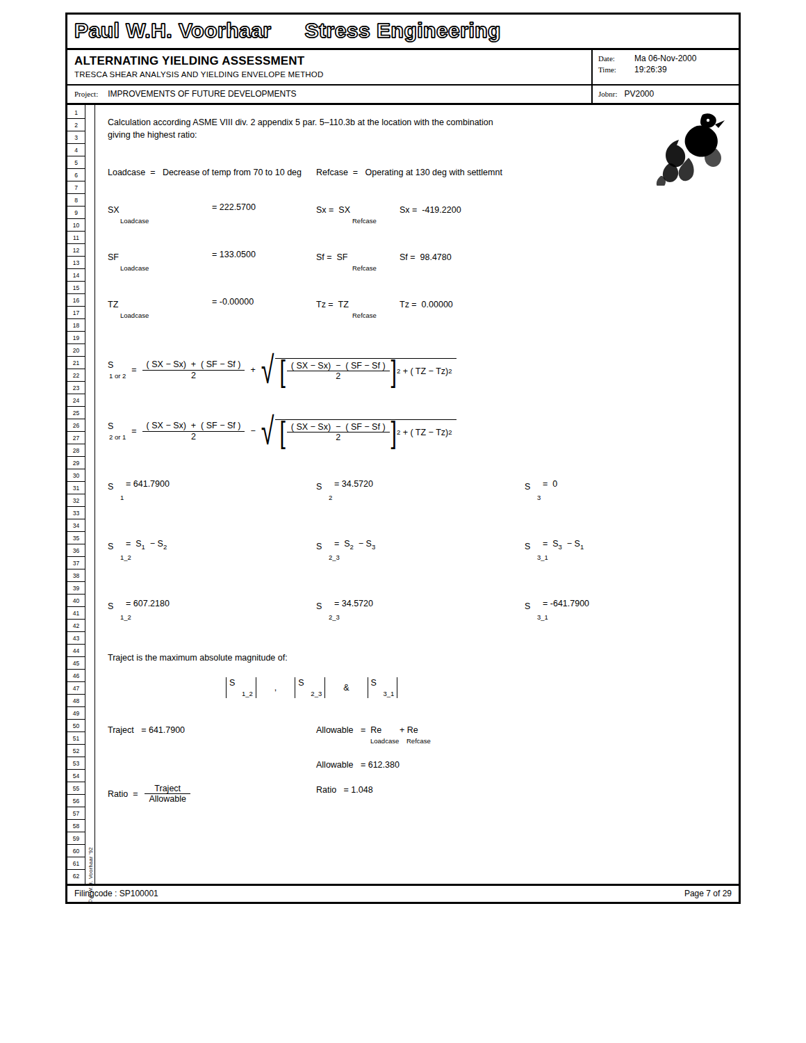Paul W.H. Voorhaar Stress Engineering
ALTERNATING YIELDING ASSESSMENT
TRESCA SHEAR ANALYSIS AND YIELDING ENVELOPE METHOD
Date: Ma 06-Nov-2000
Time: 19:26:39
Project: IMPROVEMENTS OF FUTURE DEVELOPMENTS
Jobnr: PV2000
1
2
3
4
5
6
7
8
9
10
11
12
13
14
15
16
17
18
19
20
21
22
23
24
25
26
27
28
29
30
31
32
33
34
35
36
37
38
39
40
41
42
43
44
45
46
47
48
49
50
51
52
53
54
55
56
57
58
59
60
61
62
© P.W.H. Voorhaar '92
Calculation according ASME VIII div. 2 appendix 5 par. 5–110.3b at the location with the combination
giving the highest ratio:
Loadcase = Decrease of temp from 70 to 10 deg
Refcase = Operating at 130 deg with settlemnt
SXLoadcase
Sx = SX
Sx = -419.2200
Refcase
= 222.5700
SFLoadcase
Sf = SF
Sf = 98.4780
Refcase
= 133.0500
TZLoadcase
Tz = TZ
Tz = 0.00000
Refcase
= -0.00000
S1 or 2
=
( SX − Sx) + ( SF − Sf ) 2
+
√
[ ( SX − Sx) − ( SF − Sf ) 2 ] 2 + ( TZ − Tz) 2
S2 or 1
=
( SX − Sx) + ( SF − Sf ) 2
−
√
[ ( SX − Sx) − ( SF − Sf ) 2 ] 2 + ( TZ − Tz) 2
S1
S2
S3
= 641.7900
= 34.5720
= 0
S1_2
S2_3
S3_1
= S1 − S2
= S2 − S3
= S3 − S1
S1_2
S2_3
S3_1
= 607.2180
= 34.5720
= -641.7900
Traject is the maximum absolute magnitude of:
S1_2 , S2_3 & S3_1
Traject = 641.7900
Allowable = Re
+ Re
Loadcase
Refcase
Allowable = 612.380
Ratio = Traject Allowable
Ratio = 1.048
Filingcode : SP100001
Page 7 of 29